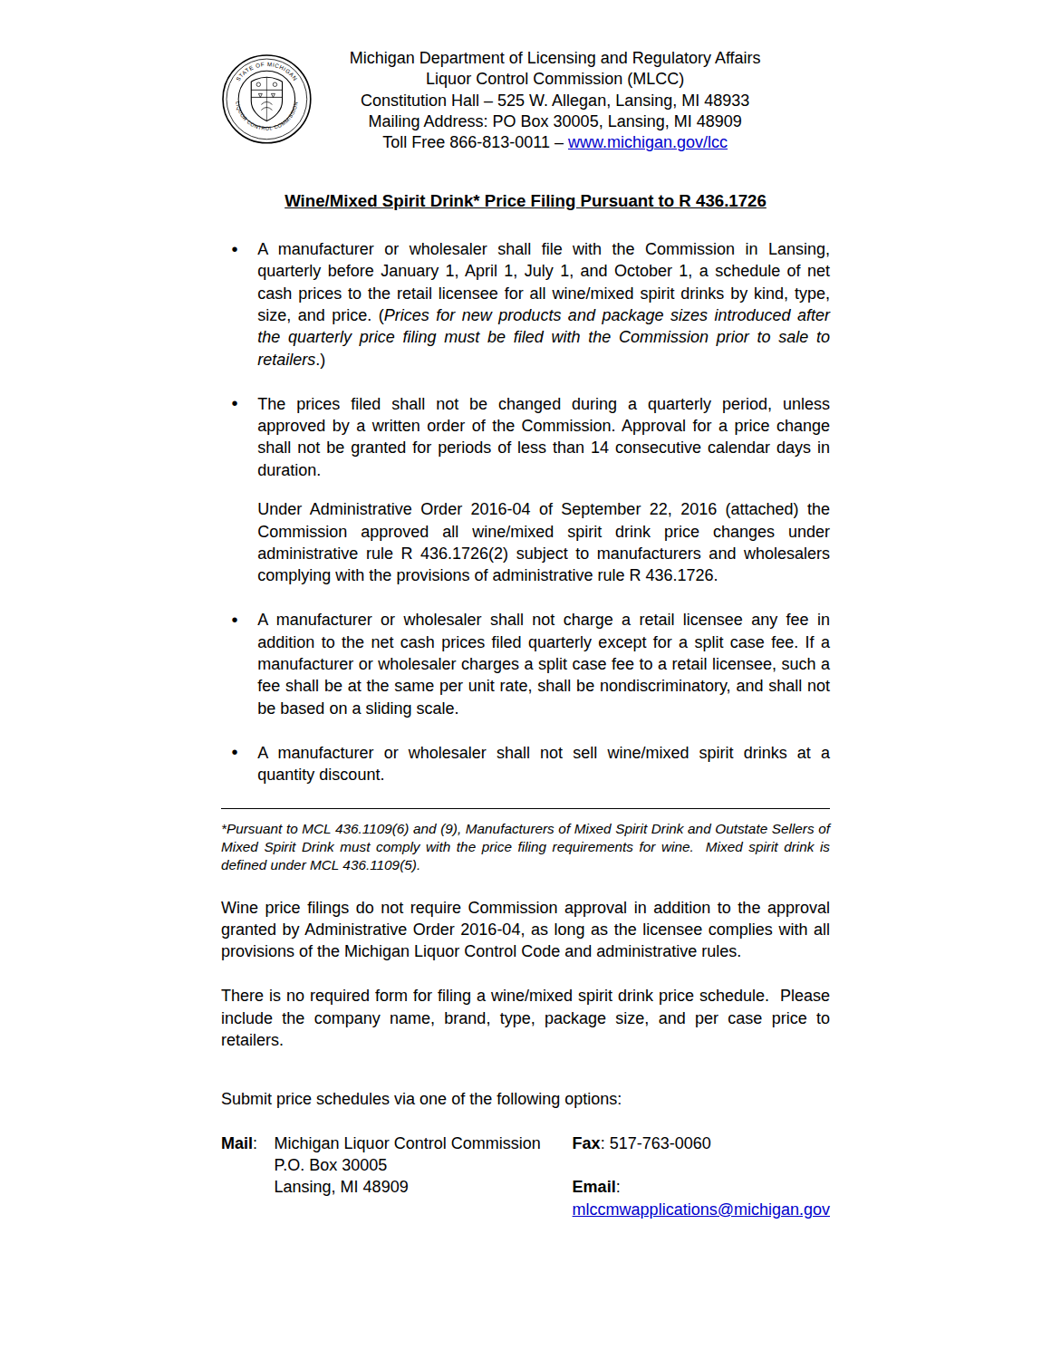STATE OF MICHIGAN LIQUOR CONTROL COMMISSION
Michigan Department of Licensing and Regulatory Affairs
Liquor Control Commission (MLCC)
Constitution Hall – 525 W. Allegan, Lansing, MI 48933
Mailing Address: PO Box 30005, Lansing, MI 48909
Toll Free 866-813-0011 – www.michigan.gov/lcc
Wine/Mixed Spirit Drink* Price Filing Pursuant to R 436.1726
A manufacturer or wholesaler shall file with the Commission in Lansing, quarterly before January 1, April 1, July 1, and October 1, a schedule of net cash prices to the retail licensee for all wine/mixed spirit drinks by kind, type, size, and price. (Prices for new products and package sizes introduced after the quarterly price filing must be filed with the Commission prior to sale to retailers.)
The prices filed shall not be changed during a quarterly period, unless approved by a written order of the Commission. Approval for a price change shall not be granted for periods of less than 14 consecutive calendar days in duration.
Under Administrative Order 2016-04 of September 22, 2016 (attached) the Commission approved all wine/mixed spirit drink price changes under administrative rule R 436.1726(2) subject to manufacturers and wholesalers complying with the provisions of administrative rule R 436.1726.
A manufacturer or wholesaler shall not charge a retail licensee any fee in addition to the net cash prices filed quarterly except for a split case fee. If a manufacturer or wholesaler charges a split case fee to a retail licensee, such a fee shall be at the same per unit rate, shall be nondiscriminatory, and shall not be based on a sliding scale.
A manufacturer or wholesaler shall not sell wine/mixed spirit drinks at a quantity discount.
*Pursuant to MCL 436.1109(6) and (9), Manufacturers of Mixed Spirit Drink and Outstate Sellers of Mixed Spirit Drink must comply with the price filing requirements for wine. Mixed spirit drink is defined under MCL 436.1109(5).
Wine price filings do not require Commission approval in addition to the approval granted by Administrative Order 2016-04, as long as the licensee complies with all provisions of the Michigan Liquor Control Code and administrative rules.
There is no required form for filing a wine/mixed spirit drink price schedule. Please include the company name, brand, type, package size, and per case price to retailers.
Submit price schedules via one of the following options:
| Mail : | Michigan Liquor Control Commission | Fax : 517-763-0060 |
| | P.O. Box 30005 | |
| | Lansing, MI 48909 | Email : mlccmwapplications@michigan.gov |